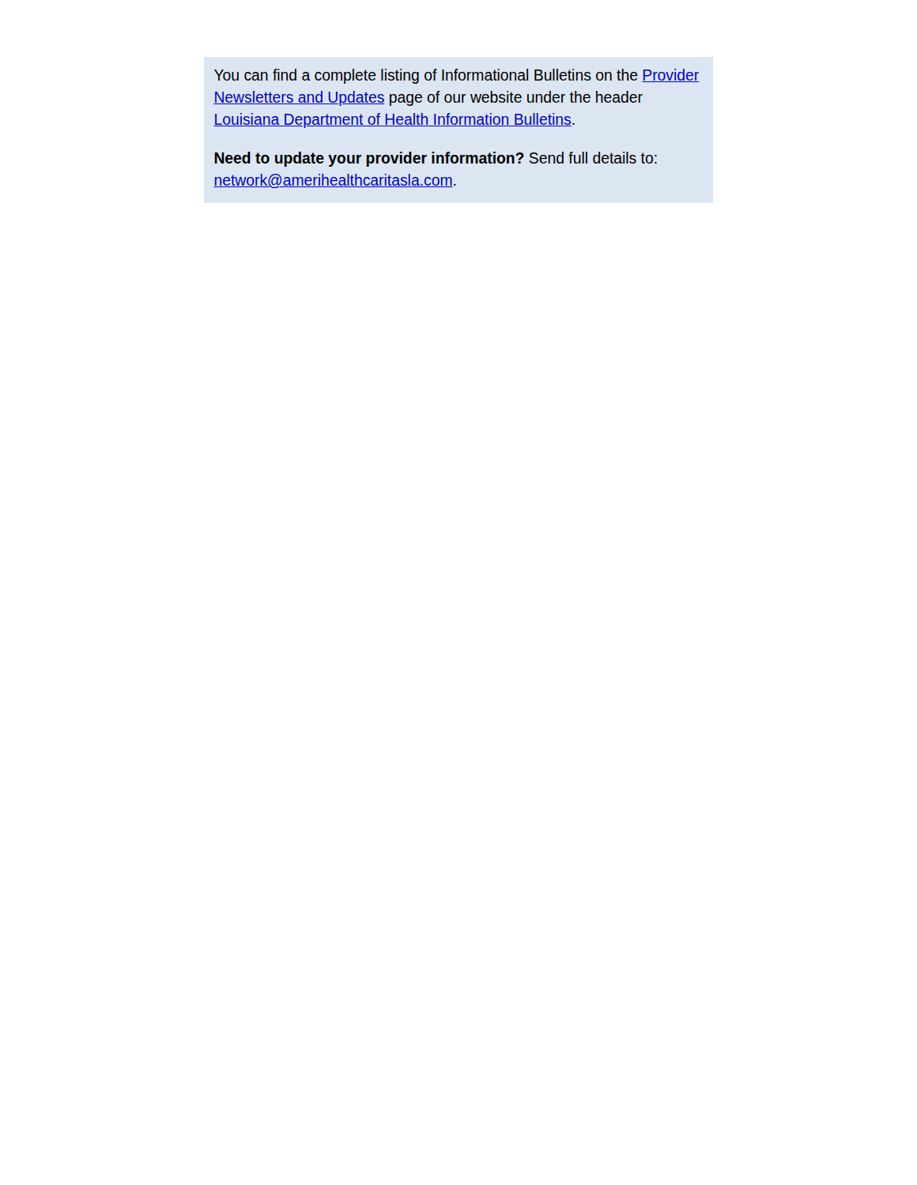You can find a complete listing of Informational Bulletins on the Provider Newsletters and Updates page of our website under the header Louisiana Department of Health Information Bulletins.
Need to update your provider information? Send full details to: network@amerihealthcaritasla.com.